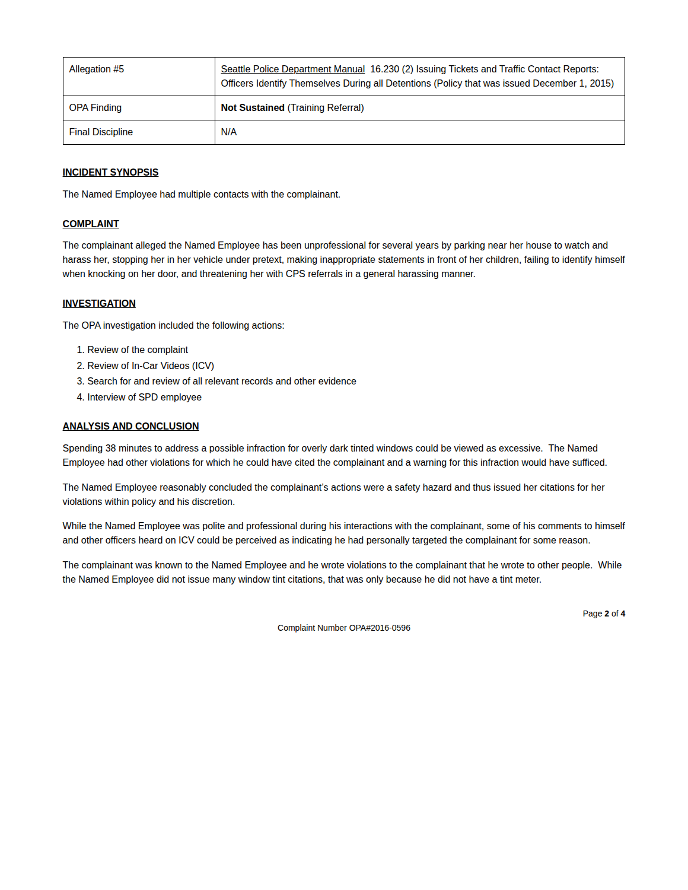| Allegation #5 | Seattle Police Department Manual 16.230 (2) Issuing Tickets and Traffic Contact Reports: Officers Identify Themselves During all Detentions (Policy that was issued December 1, 2015) |
| OPA Finding | Not Sustained (Training Referral) |
| Final Discipline | N/A |
INCIDENT SYNOPSIS
The Named Employee had multiple contacts with the complainant.
COMPLAINT
The complainant alleged the Named Employee has been unprofessional for several years by parking near her house to watch and harass her, stopping her in her vehicle under pretext, making inappropriate statements in front of her children, failing to identify himself when knocking on her door, and threatening her with CPS referrals in a general harassing manner.
INVESTIGATION
The OPA investigation included the following actions:
Review of the complaint
Review of In-Car Videos (ICV)
Search for and review of all relevant records and other evidence
Interview of SPD employee
ANALYSIS AND CONCLUSION
Spending 38 minutes to address a possible infraction for overly dark tinted windows could be viewed as excessive. The Named Employee had other violations for which he could have cited the complainant and a warning for this infraction would have sufficed.
The Named Employee reasonably concluded the complainant’s actions were a safety hazard and thus issued her citations for her violations within policy and his discretion.
While the Named Employee was polite and professional during his interactions with the complainant, some of his comments to himself and other officers heard on ICV could be perceived as indicating he had personally targeted the complainant for some reason.
The complainant was known to the Named Employee and he wrote violations to the complainant that he wrote to other people. While the Named Employee did not issue many window tint citations, that was only because he did not have a tint meter.
Page 2 of 4
Complaint Number OPA#2016-0596